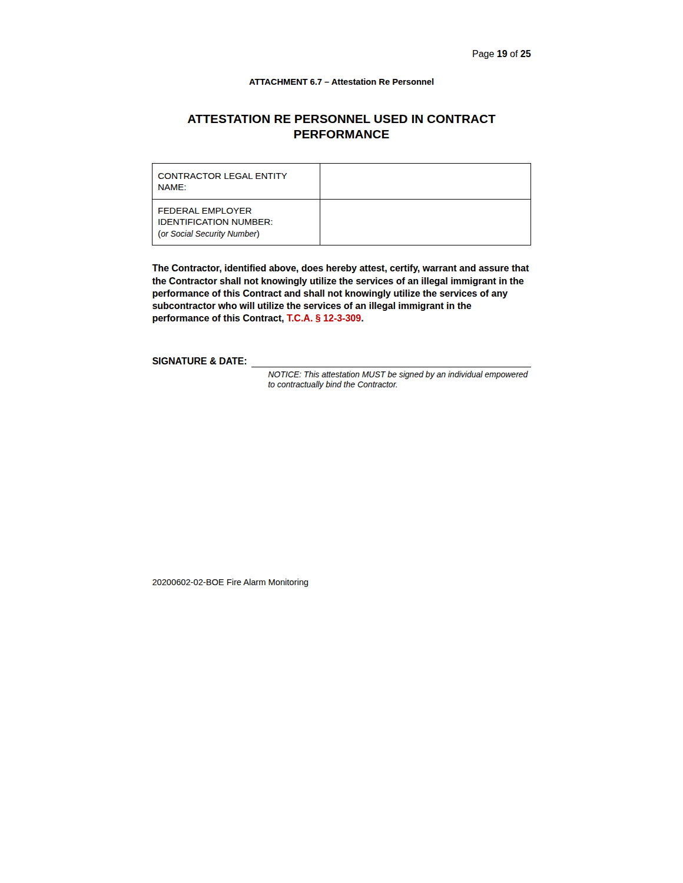Page 19 of 25
ATTACHMENT 6.7 – Attestation Re Personnel
ATTESTATION RE PERSONNEL USED IN CONTRACT PERFORMANCE
| CONTRACTOR LEGAL ENTITY NAME: | |
| FEDERAL EMPLOYER IDENTIFICATION NUMBER: ( or Social Security Number ) | |
The Contractor, identified above, does hereby attest, certify, warrant and assure that the Contractor shall not knowingly utilize the services of an illegal immigrant in the performance of this Contract and shall not knowingly utilize the services of any subcontractor who will utilize the services of an illegal immigrant in the performance of this Contract, T.C.A. § 12-3-309.
SIGNATURE & DATE:
NOTICE: This attestation MUST be signed by an individual empowered to contractually bind the Contractor.
20200602-02-BOE Fire Alarm Monitoring